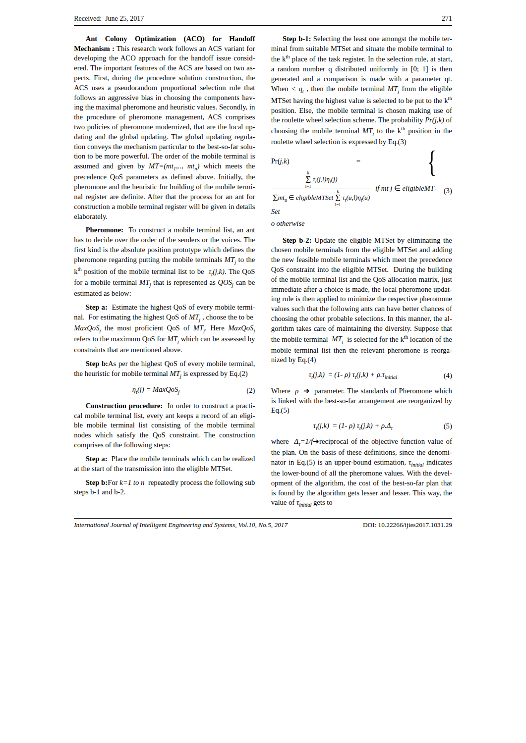Received: June 25, 2017 271
Ant Colony Optimization (ACO) for Handoff Mechanism : This research work follows an ACS variant for developing the ACO approach for the handoff issue considered. The important features of the ACS are based on two aspects. First, during the procedure solution construction, the ACS uses a pseudorandom proportional selection rule that follows an aggressive bias in choosing the components having the maximal pheromone and heuristic values. Secondly, in the procedure of pheromone management, ACS comprises two policies of pheromone modernized, that are the local updating and the global updating. The global updating regulation conveys the mechanism particular to the best-so-far solution to be more powerful. The order of the mobile terminal is assumed and given by MT=(mt1,.., mtn) which meets the precedence QoS parameters as defined above. Initially, the pheromone and the heuristic for building of the mobile terminal register are definite. After that the process for an ant for construction a mobile terminal register will be given in details elaborately.
Pheromone: To construct a mobile terminal list, an ant has to decide over the order of the senders or the voices. The first kind is the absolute position prototype which defines the pheromone regarding putting the mobile terminals MTj to the kth position of the mobile terminal list to be τt(j,k). The QoS for a mobile terminal MTj that is represented as QOSj can be estimated as below:
Step a: Estimate the highest QoS of every mobile terminal. For estimating the highest QoS of MTj , choose the to be MaxQoSj the most proficient QoS of MTj. Here MaxQoSj refers to the maximum QoS for MTj which can be assessed by constraints that are mentioned above.
Step b: As per the highest QoS of every mobile terminal, the heuristic for mobile terminal MTj is expressed by Eq.(2)
ηt(j) = MaxQoSj (2)
Construction procedure: In order to construct a practical mobile terminal list, every ant keeps a record of an eligible mobile terminal list consisting of the mobile terminal nodes which satisfy the QoS constraint. The construction comprises of the following steps:
Step a: Place the mobile terminals which can be realized at the start of the transmission into the eligible MTSet.
Step b: For k=1 to n repeatedly process the following sub steps b-1 and b-2.
Step b-1: Selecting the least one amongst the mobile terminal from suitable MTSet and situate the mobile terminal to the kth place of the task register. In the selection rule, at start, a random number q distributed uniformly in [0; 1] is then generated and a comparison is made with a parameter qt. When < qt , then the mobile terminal MTj from the eligible MTSet having the highest value is selected to be put to the kth position. Else, the mobile terminal is chosen making use of the roulette wheel selection scheme. The probability Pr(j,k) of choosing the mobile terminal MTj to the kth position in the roulette wheel selection is expressed by Eq.(3)
Pr(j,k) = {
kΣl=1 τt(j,l)ηt(j) Σmtu ∈ eligibleMTSet kΣl=1 τt(u,l)ηt(u) if mt j ∈ eligibleMTSet
o otherwise
(3)
Step b-2: Update the eligible MTSet by eliminating the chosen mobile terminals from the eligible MTSet and adding the new feasible mobile terminals which meet the precedence QoS constraint into the eligible MTSet. During the building of the mobile terminal list and the QoS allocation matrix, just immediate after a choice is made, the local pheromone updating rule is then applied to minimize the respective pheromone values such that the following ants can have better chances of choosing the other probable selections. In this manner, the algorithm takes care of maintaining the diversity. Suppose that the mobile terminal MTj is selected for the kth location of the mobile terminal list then the relevant pheromone is reorganized by Eq.(4)
τt(j,k) = (1- ρ) τt(j,k) + ρ.τinitial (4)
Where ρ ➔ parameter. The standards of Pheromone which is linked with the best-so-far arrangement are reorganized by Eq.(5)
τt(j,k) = (1- ρ) τt(j,k) + ρ.Δτ (5)
where Δτ=1/f➔reciprocal of the objective function value of the plan. On the basis of these definitions, since the denominator in Eq.(5) is an upper-bound estimation, τinitial indicates the lower-bound of all the pheromone values. With the development of the algorithm, the cost of the best-so-far plan that is found by the algorithm gets lesser and lesser. This way, the value of τinitial gets to
International Journal of Intelligent Engineering and Systems, Vol.10, No.5, 2017 DOI: 10.22266/ijies2017.1031.29